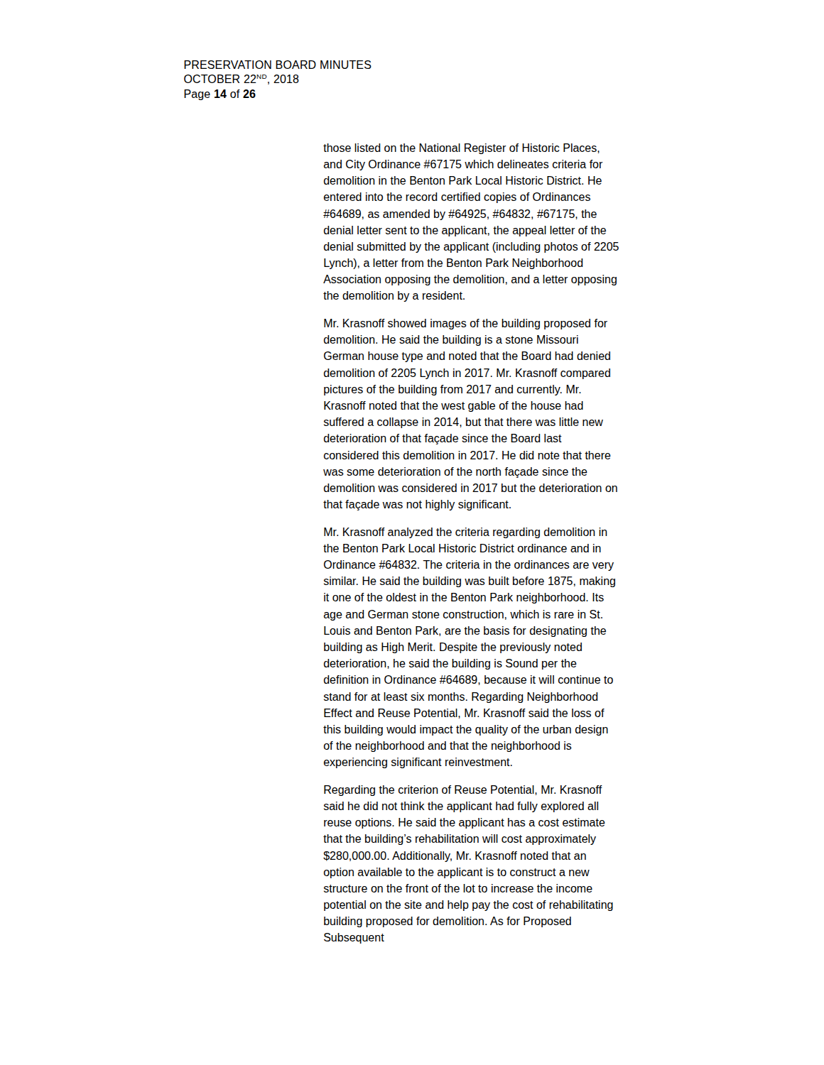PRESERVATION BOARD MINUTES
OCTOBER 22ND, 2018
Page 14 of 26
those listed on the National Register of Historic Places, and City Ordinance #67175 which delineates criteria for demolition in the Benton Park Local Historic District. He entered into the record certified copies of Ordinances #64689, as amended by #64925, #64832, #67175, the denial letter sent to the applicant, the appeal letter of the denial submitted by the applicant (including photos of 2205 Lynch), a letter from the Benton Park Neighborhood Association opposing the demolition, and a letter opposing the demolition by a resident.
Mr. Krasnoff showed images of the building proposed for demolition. He said the building is a stone Missouri German house type and noted that the Board had denied demolition of 2205 Lynch in 2017. Mr. Krasnoff compared pictures of the building from 2017 and currently. Mr. Krasnoff noted that the west gable of the house had suffered a collapse in 2014, but that there was little new deterioration of that façade since the Board last considered this demolition in 2017. He did note that there was some deterioration of the north façade since the demolition was considered in 2017 but the deterioration on that façade was not highly significant.
Mr. Krasnoff analyzed the criteria regarding demolition in the Benton Park Local Historic District ordinance and in Ordinance #64832. The criteria in the ordinances are very similar. He said the building was built before 1875, making it one of the oldest in the Benton Park neighborhood. Its age and German stone construction, which is rare in St. Louis and Benton Park, are the basis for designating the building as High Merit. Despite the previously noted deterioration, he said the building is Sound per the definition in Ordinance #64689, because it will continue to stand for at least six months. Regarding Neighborhood Effect and Reuse Potential, Mr. Krasnoff said the loss of this building would impact the quality of the urban design of the neighborhood and that the neighborhood is experiencing significant reinvestment.
Regarding the criterion of Reuse Potential, Mr. Krasnoff said he did not think the applicant had fully explored all reuse options. He said the applicant has a cost estimate that the building’s rehabilitation will cost approximately $280,000.00. Additionally, Mr. Krasnoff noted that an option available to the applicant is to construct a new structure on the front of the lot to increase the income potential on the site and help pay the cost of rehabilitating building proposed for demolition. As for Proposed Subsequent